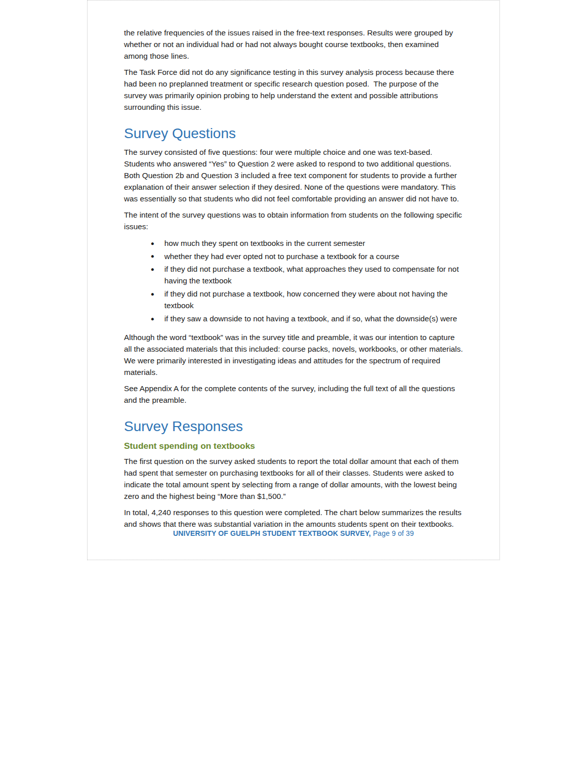the relative frequencies of the issues raised in the free-text responses. Results were grouped by whether or not an individual had or had not always bought course textbooks, then examined among those lines.
The Task Force did not do any significance testing in this survey analysis process because there had been no preplanned treatment or specific research question posed. The purpose of the survey was primarily opinion probing to help understand the extent and possible attributions surrounding this issue.
Survey Questions
The survey consisted of five questions: four were multiple choice and one was text-based. Students who answered “Yes” to Question 2 were asked to respond to two additional questions. Both Question 2b and Question 3 included a free text component for students to provide a further explanation of their answer selection if they desired. None of the questions were mandatory. This was essentially so that students who did not feel comfortable providing an answer did not have to.
The intent of the survey questions was to obtain information from students on the following specific issues:
how much they spent on textbooks in the current semester
whether they had ever opted not to purchase a textbook for a course
if they did not purchase a textbook, what approaches they used to compensate for not having the textbook
if they did not purchase a textbook, how concerned they were about not having the textbook
if they saw a downside to not having a textbook, and if so, what the downside(s) were
Although the word “textbook” was in the survey title and preamble, it was our intention to capture all the associated materials that this included: course packs, novels, workbooks, or other materials. We were primarily interested in investigating ideas and attitudes for the spectrum of required materials.
See Appendix A for the complete contents of the survey, including the full text of all the questions and the preamble.
Survey Responses
Student spending on textbooks
The first question on the survey asked students to report the total dollar amount that each of them had spent that semester on purchasing textbooks for all of their classes. Students were asked to indicate the total amount spent by selecting from a range of dollar amounts, with the lowest being zero and the highest being “More than $1,500.”
In total, 4,240 responses to this question were completed. The chart below summarizes the results and shows that there was substantial variation in the amounts students spent on their textbooks.
UNIVERSITY OF GUELPH STUDENT TEXTBOOK SURVEY, Page 9 of 39